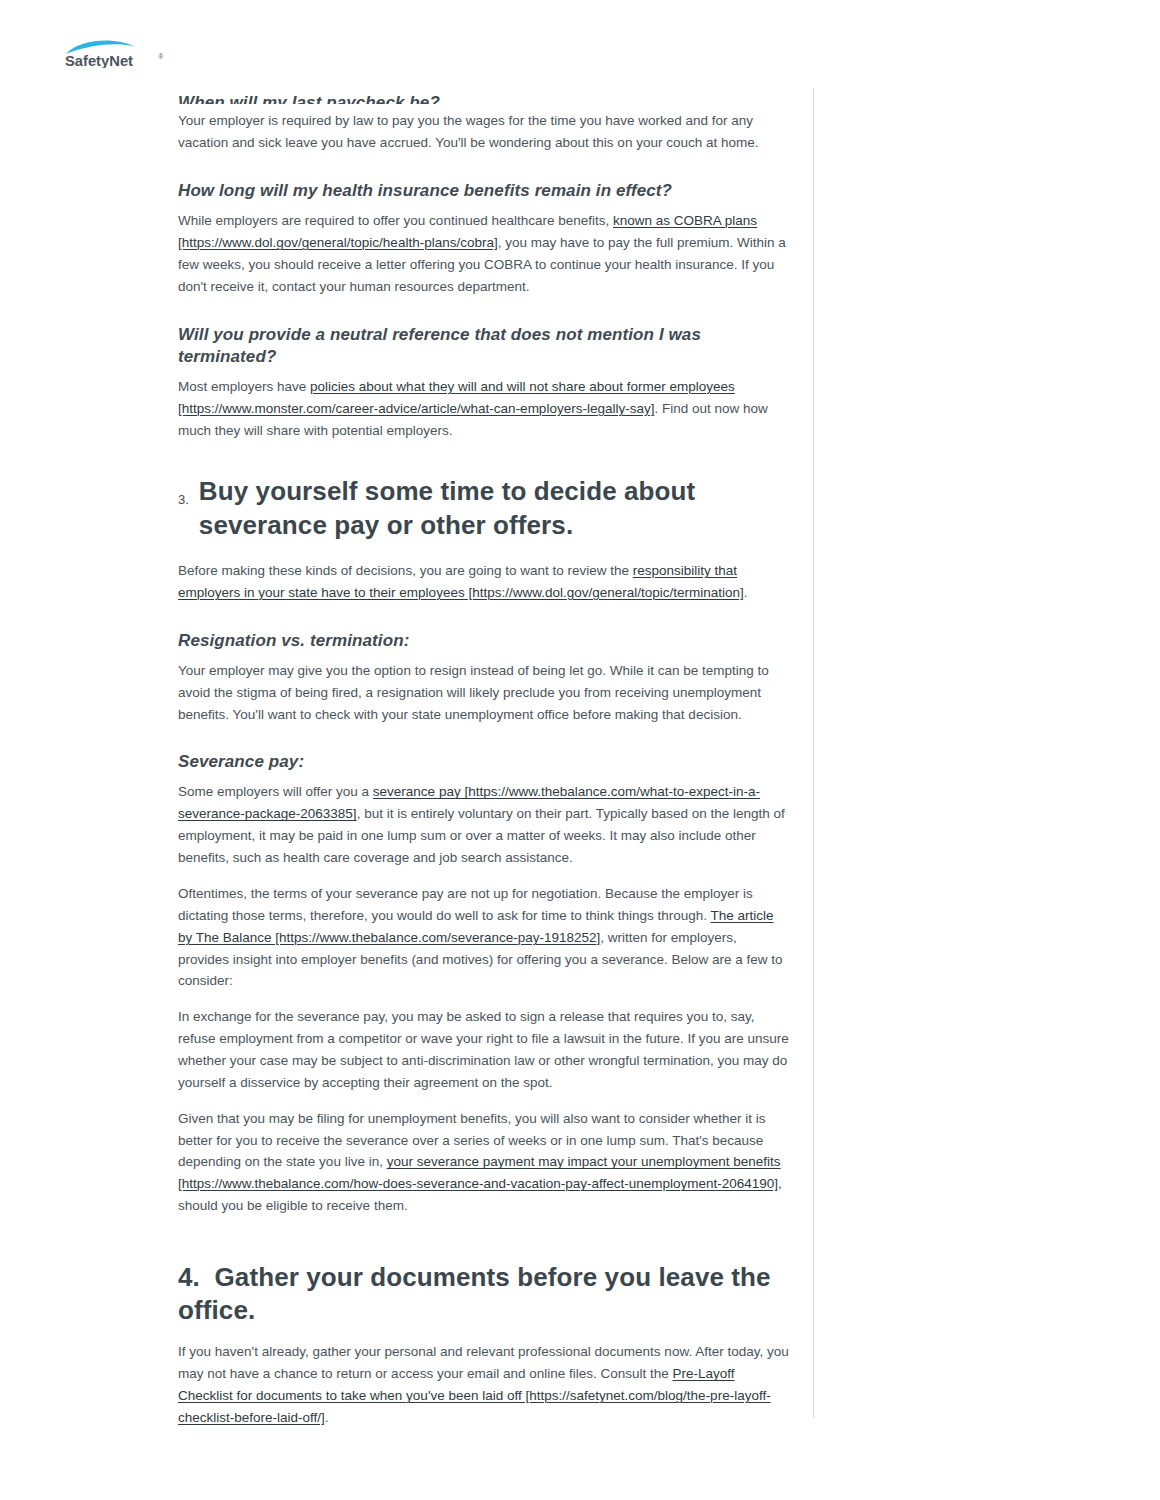SafetyNet ®
When will my last paycheck be?
Your employer is required by law to pay you the wages for the time you have worked and for any vacation and sick leave you have accrued. You'll be wondering about this on your couch at home.
How long will my health insurance benefits remain in effect?
While employers are required to offer you continued healthcare benefits, known as COBRA plans [https://www.dol.gov/general/topic/health-plans/cobra], you may have to pay the full premium. Within a few weeks, you should receive a letter offering you COBRA to continue your health insurance. If you don't receive it, contact your human resources department.
Will you provide a neutral reference that does not mention I was terminated?
Most employers have policies about what they will and will not share about former employees [https://www.monster.com/career-advice/article/what-can-employers-legally-say]. Find out now how much they will share with potential employers.
3.
Buy yourself some time to decide about severance pay or other offers.
Before making these kinds of decisions, you are going to want to review the responsibility that employers in your state have to their employees [https://www.dol.gov/general/topic/termination].
Resignation vs. termination:
Your employer may give you the option to resign instead of being let go. While it can be tempting to avoid the stigma of being fired, a resignation will likely preclude you from receiving unemployment benefits. You'll want to check with your state unemployment office before making that decision.
Severance pay:
Some employers will offer you a severance pay [https://www.thebalance.com/what-to-expect-in-a-severance-package-2063385], but it is entirely voluntary on their part. Typically based on the length of employment, it may be paid in one lump sum or over a matter of weeks. It may also include other benefits, such as health care coverage and job search assistance.
Oftentimes, the terms of your severance pay are not up for negotiation. Because the employer is dictating those terms, therefore, you would do well to ask for time to think things through. The article by The Balance [https://www.thebalance.com/severance-pay-1918252], written for employers, provides insight into employer benefits (and motives) for offering you a severance. Below are a few to consider:
In exchange for the severance pay, you may be asked to sign a release that requires you to, say, refuse employment from a competitor or wave your right to file a lawsuit in the future. If you are unsure whether your case may be subject to anti-discrimination law or other wrongful termination, you may do yourself a disservice by accepting their agreement on the spot.
Given that you may be filing for unemployment benefits, you will also want to consider whether it is better for you to receive the severance over a series of weeks or in one lump sum. That's because depending on the state you live in, your severance payment may impact your unemployment benefits [https://www.thebalance.com/how-does-severance-and-vacation-pay-affect-unemployment-2064190], should you be eligible to receive them.
4. Gather your documents before you leave the office.
If you haven't already, gather your personal and relevant professional documents now. After today, you may not have a chance to return or access your email and online files. Consult the Pre-Layoff Checklist for documents to take when you've been laid off [https://safetynet.com/blog/the-pre-layoff-checklist-before-laid-off/].